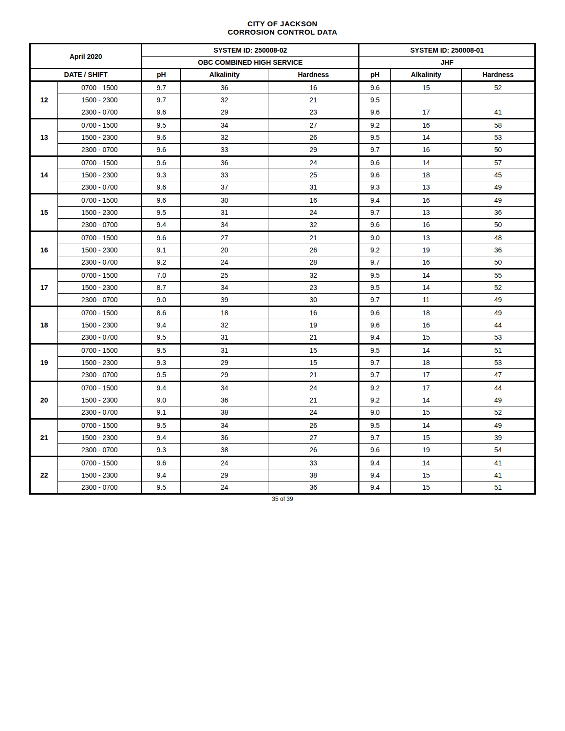CITY OF JACKSON
CORROSION CONTROL DATA
| April 2020 | SYSTEM ID: 250008-02 | SYSTEM ID: 250008-01 |
| --- | --- | --- |
| OBC COMBINED HIGH SERVICE | JHF |
| DATE / SHIFT | pH | Alkalinity | Hardness | pH | Alkalinity | Hardness |
| 12 | 0700 - 1500 | 9.7 | 36 | 16 | 9.6 | 15 | 52 |
| 1500 - 2300 | 9.7 | 32 | 21 | 9.5 | | |
| 2300 - 0700 | 9.6 | 29 | 23 | 9.6 | 17 | 41 |
| 13 | 0700 - 1500 | 9.5 | 34 | 27 | 9.2 | 16 | 58 |
| 1500 - 2300 | 9.6 | 32 | 26 | 9.5 | 14 | 53 |
| 2300 - 0700 | 9.6 | 33 | 29 | 9.7 | 16 | 50 |
| 14 | 0700 - 1500 | 9.6 | 36 | 24 | 9.6 | 14 | 57 |
| 1500 - 2300 | 9.3 | 33 | 25 | 9.6 | 18 | 45 |
| 2300 - 0700 | 9.6 | 37 | 31 | 9.3 | 13 | 49 |
| 15 | 0700 - 1500 | 9.6 | 30 | 16 | 9.4 | 16 | 49 |
| 1500 - 2300 | 9.5 | 31 | 24 | 9.7 | 13 | 36 |
| 2300 - 0700 | 9.4 | 34 | 32 | 9.6 | 16 | 50 |
| 16 | 0700 - 1500 | 9.6 | 27 | 21 | 9.0 | 13 | 48 |
| 1500 - 2300 | 9.1 | 20 | 26 | 9.2 | 19 | 36 |
| 2300 - 0700 | 9.2 | 24 | 28 | 9.7 | 16 | 50 |
| 17 | 0700 - 1500 | 7.0 | 25 | 32 | 9.5 | 14 | 55 |
| 1500 - 2300 | 8.7 | 34 | 23 | 9.5 | 14 | 52 |
| 2300 - 0700 | 9.0 | 39 | 30 | 9.7 | 11 | 49 |
| 18 | 0700 - 1500 | 8.6 | 18 | 16 | 9.6 | 18 | 49 |
| 1500 - 2300 | 9.4 | 32 | 19 | 9.6 | 16 | 44 |
| 2300 - 0700 | 9.5 | 31 | 21 | 9.4 | 15 | 53 |
| 19 | 0700 - 1500 | 9.5 | 31 | 15 | 9.5 | 14 | 51 |
| 1500 - 2300 | 9.3 | 29 | 15 | 9.7 | 18 | 53 |
| 2300 - 0700 | 9.5 | 29 | 21 | 9.7 | 17 | 47 |
| 20 | 0700 - 1500 | 9.4 | 34 | 24 | 9.2 | 17 | 44 |
| 1500 - 2300 | 9.0 | 36 | 21 | 9.2 | 14 | 49 |
| 2300 - 0700 | 9.1 | 38 | 24 | 9.0 | 15 | 52 |
| 21 | 0700 - 1500 | 9.5 | 34 | 26 | 9.5 | 14 | 49 |
| 1500 - 2300 | 9.4 | 36 | 27 | 9.7 | 15 | 39 |
| 2300 - 0700 | 9.3 | 38 | 26 | 9.6 | 19 | 54 |
| 22 | 0700 - 1500 | 9.6 | 24 | 33 | 9.4 | 14 | 41 |
| 1500 - 2300 | 9.4 | 29 | 38 | 9.4 | 15 | 41 |
| 2300 - 0700 | 9.5 | 24 | 36 | 9.4 | 15 | 51 |
35 of 39